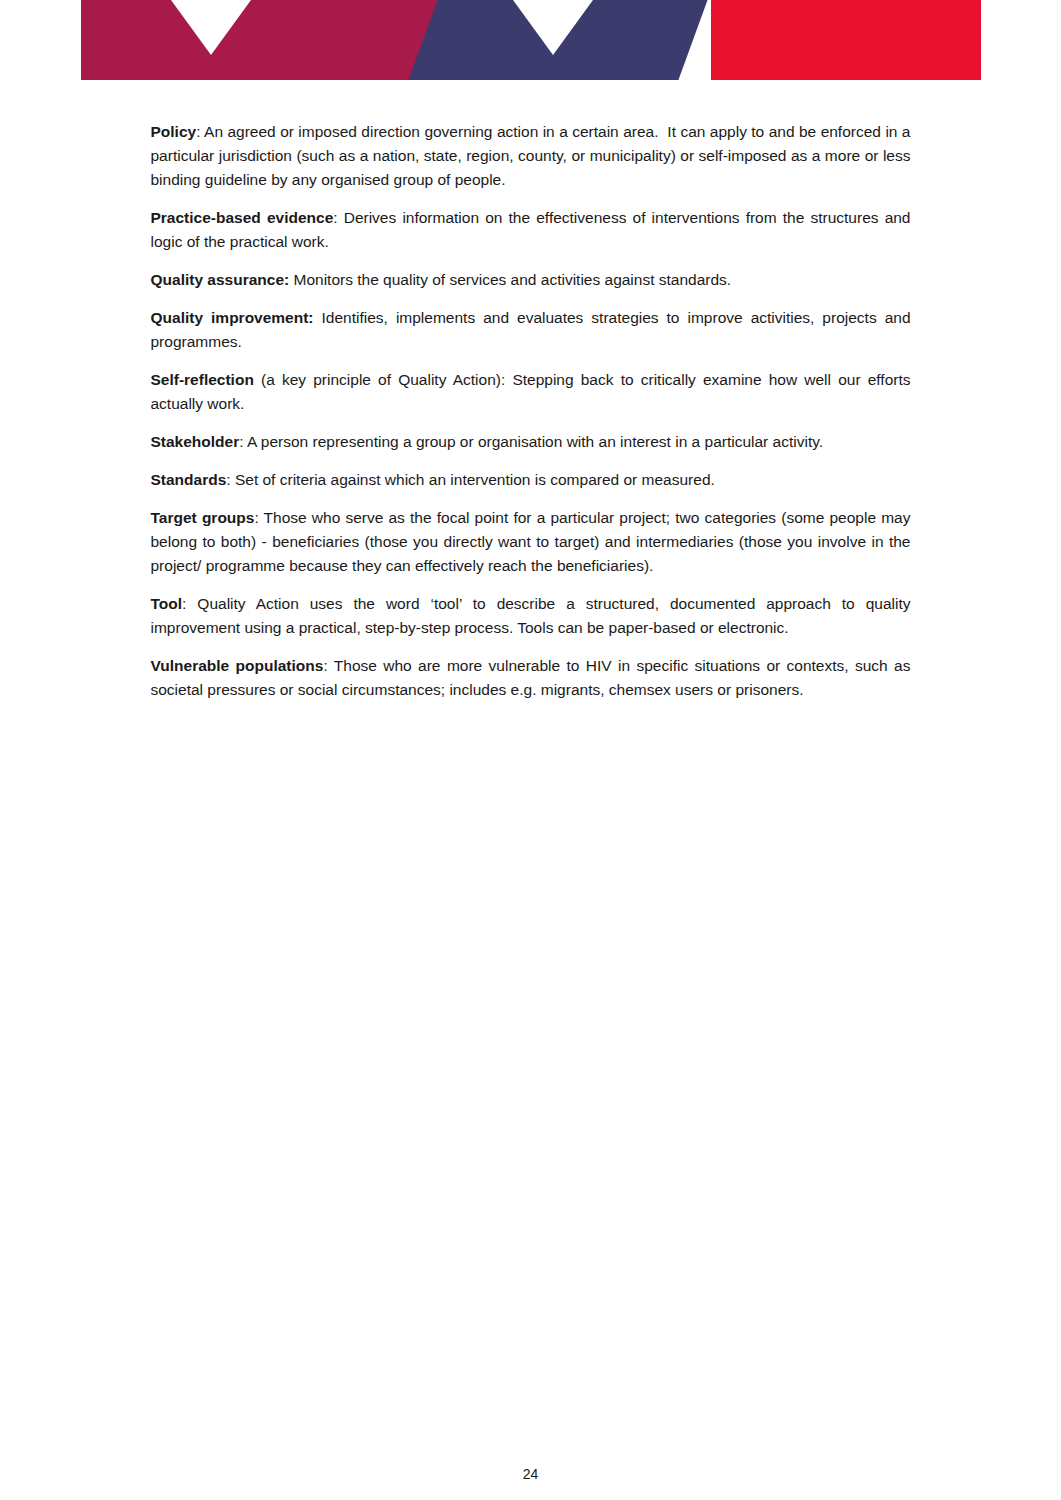Policy: An agreed or imposed direction governing action in a certain area. It can apply to and be enforced in a particular jurisdiction (such as a nation, state, region, county, or municipality) or self-imposed as a more or less binding guideline by any organised group of people.
Practice-based evidence: Derives information on the effectiveness of interventions from the structures and logic of the practical work.
Quality assurance: Monitors the quality of services and activities against standards.
Quality improvement: Identifies, implements and evaluates strategies to improve activities, projects and programmes.
Self-reflection (a key principle of Quality Action): Stepping back to critically examine how well our efforts actually work.
Stakeholder: A person representing a group or organisation with an interest in a particular activity.
Standards: Set of criteria against which an intervention is compared or measured.
Target groups: Those who serve as the focal point for a particular project; two categories (some people may belong to both) - beneficiaries (those you directly want to target) and intermediaries (those you involve in the project/ programme because they can effectively reach the beneficiaries).
Tool: Quality Action uses the word ‘tool’ to describe a structured, documented approach to quality improvement using a practical, step-by-step process. Tools can be paper-based or electronic.
Vulnerable populations: Those who are more vulnerable to HIV in specific situations or contexts, such as societal pressures or social circumstances; includes e.g. migrants, chemsex users or prisoners.
24